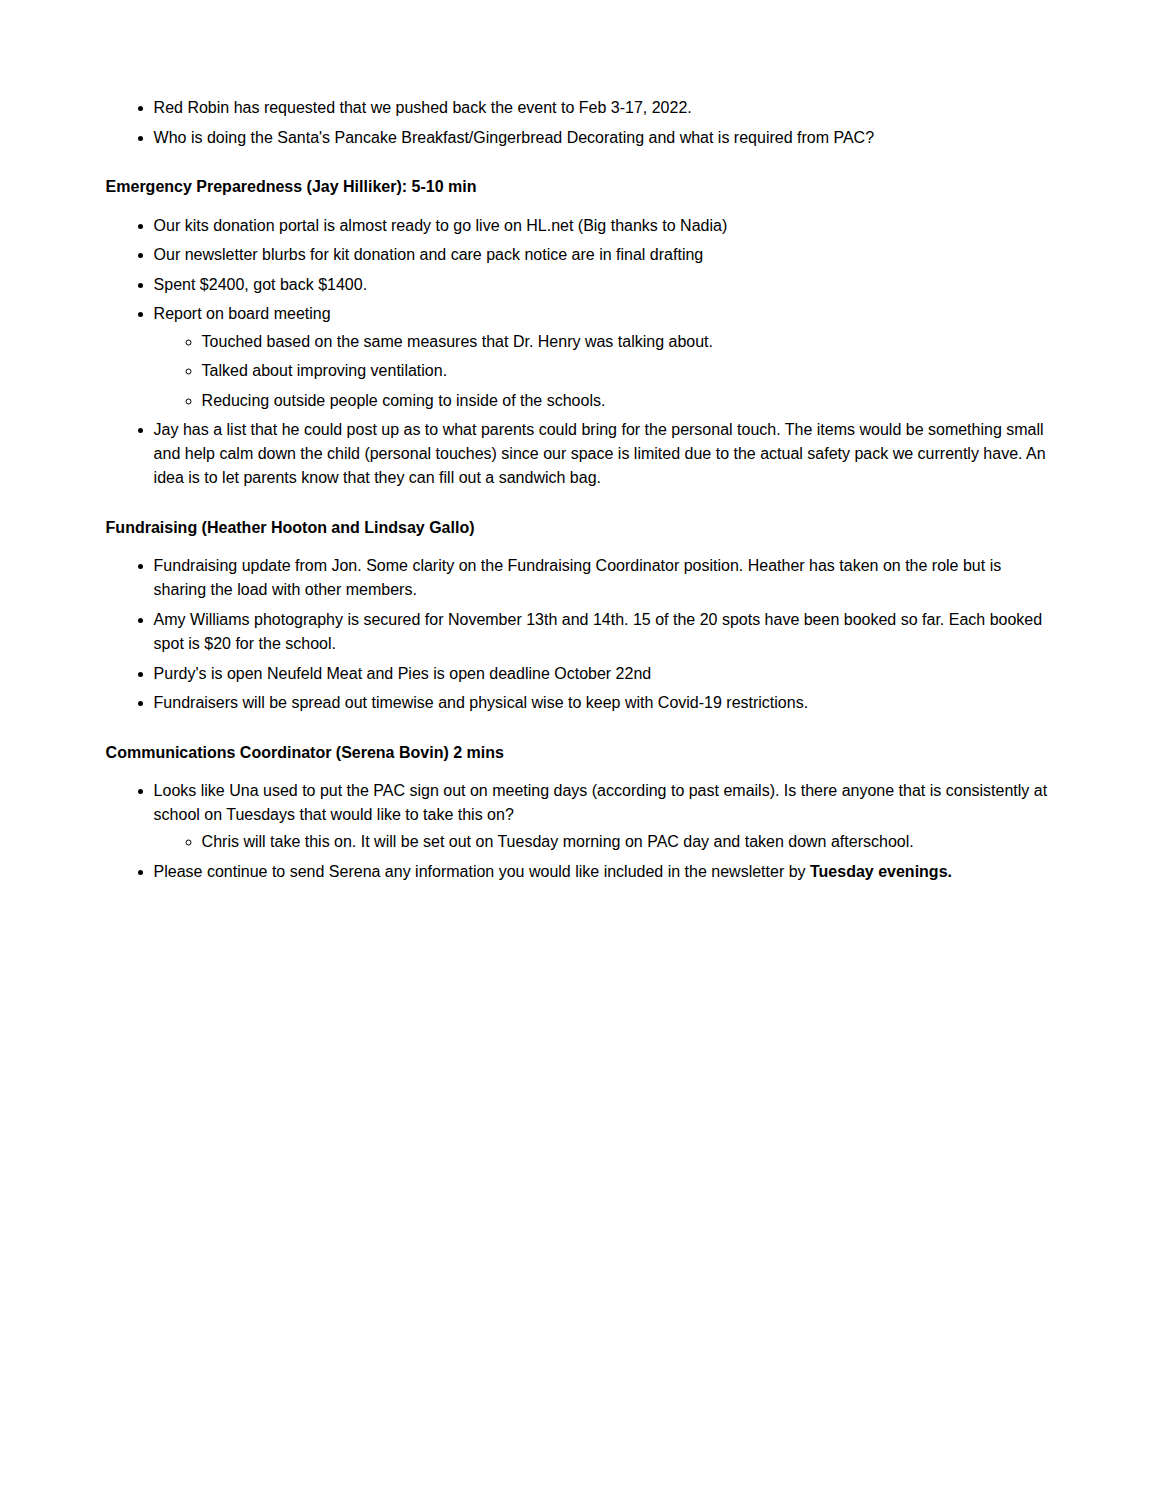Red Robin has requested that we pushed back the event to Feb 3-17, 2022.
Who is doing the Santa's Pancake Breakfast/Gingerbread Decorating and what is required from PAC?
Emergency Preparedness (Jay Hilliker): 5-10 min
Our kits donation portal is almost ready to go live on HL.net (Big thanks to Nadia)
Our newsletter blurbs for kit donation and care pack notice are in final drafting
Spent $2400, got back $1400.
Report on board meeting
Touched based on the same measures that Dr. Henry was talking about.
Talked about improving ventilation.
Reducing outside people coming to inside of the schools.
Jay has a list that he could post up as to what parents could bring for the personal touch. The items would be something small and help calm down the child (personal touches) since our space is limited due to the actual safety pack we currently have. An idea is to let parents know that they can fill out a sandwich bag.
Fundraising (Heather Hooton and Lindsay Gallo)
Fundraising update from Jon. Some clarity on the Fundraising Coordinator position. Heather has taken on the role but is sharing the load with other members.
Amy Williams photography is secured for November 13th and 14th. 15 of the 20 spots have been booked so far. Each booked spot is $20 for the school.
Purdy's is open Neufeld Meat and Pies is open deadline October 22nd
Fundraisers will be spread out timewise and physical wise to keep with Covid-19 restrictions.
Communications Coordinator (Serena Bovin) 2 mins
Looks like Una used to put the PAC sign out on meeting days (according to past emails). Is there anyone that is consistently at school on Tuesdays that would like to take this on?
Chris will take this on. It will be set out on Tuesday morning on PAC day and taken down afterschool.
Please continue to send Serena any information you would like included in the newsletter by Tuesday evenings.